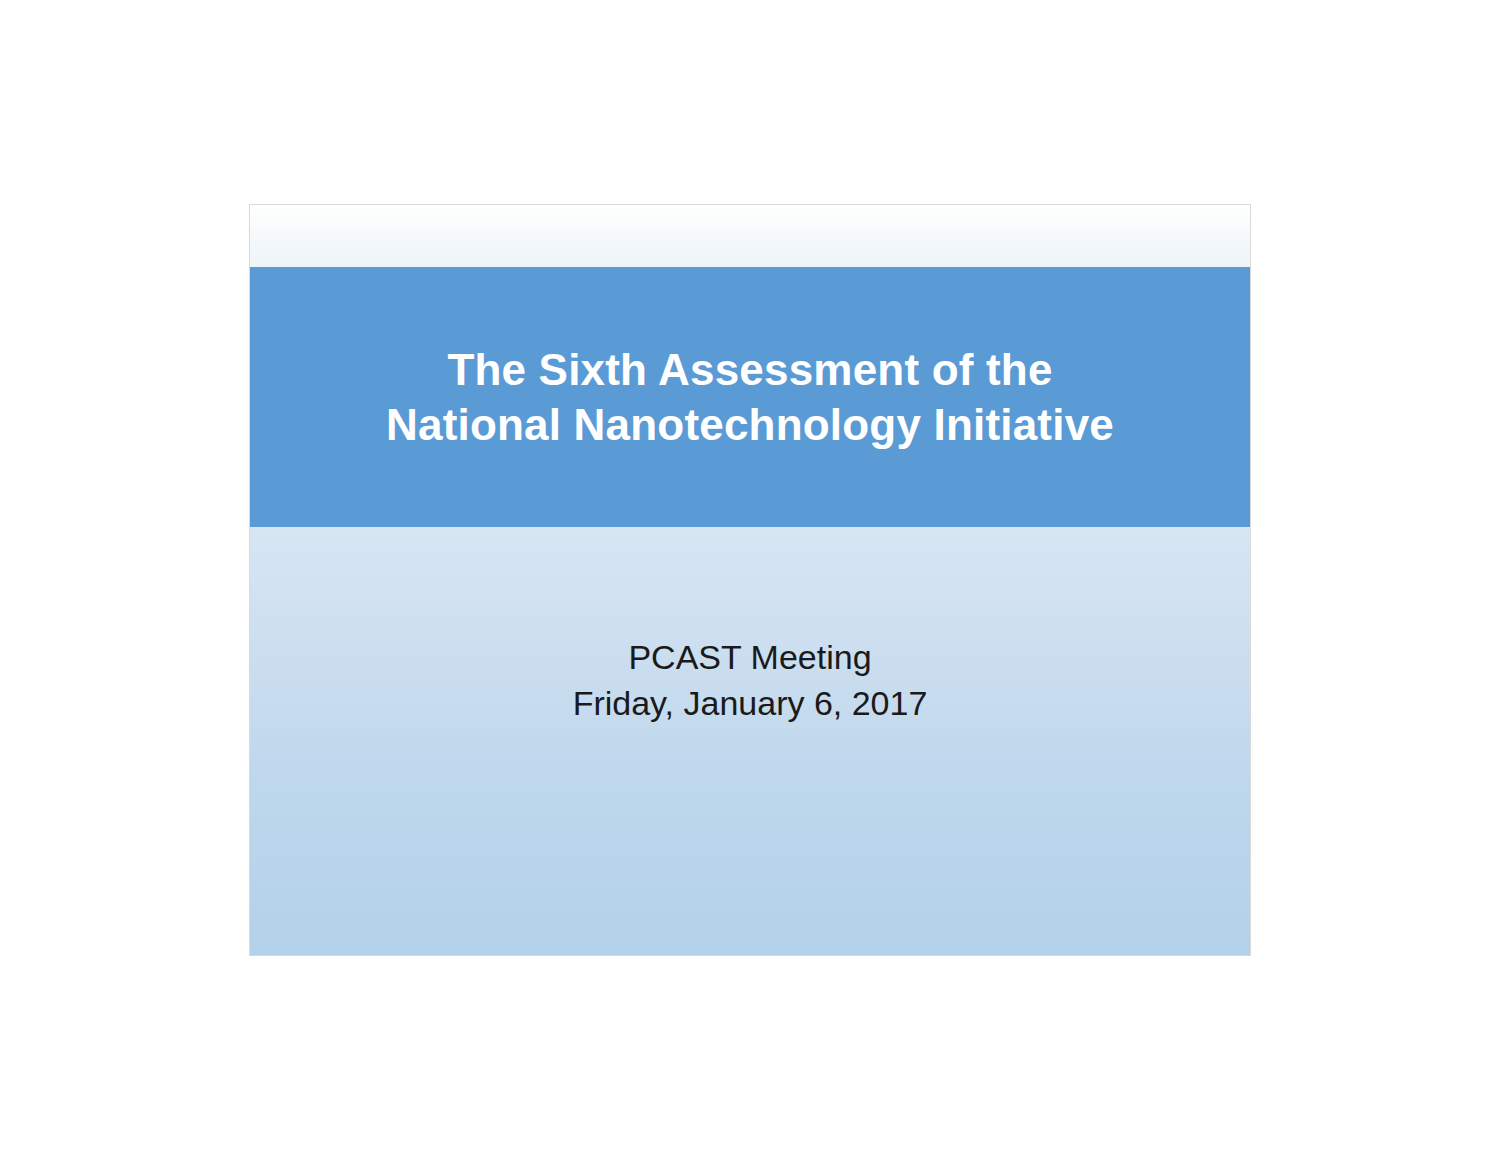The Sixth Assessment of the
National Nanotechnology Initiative
PCAST Meeting
Friday, January 6, 2017